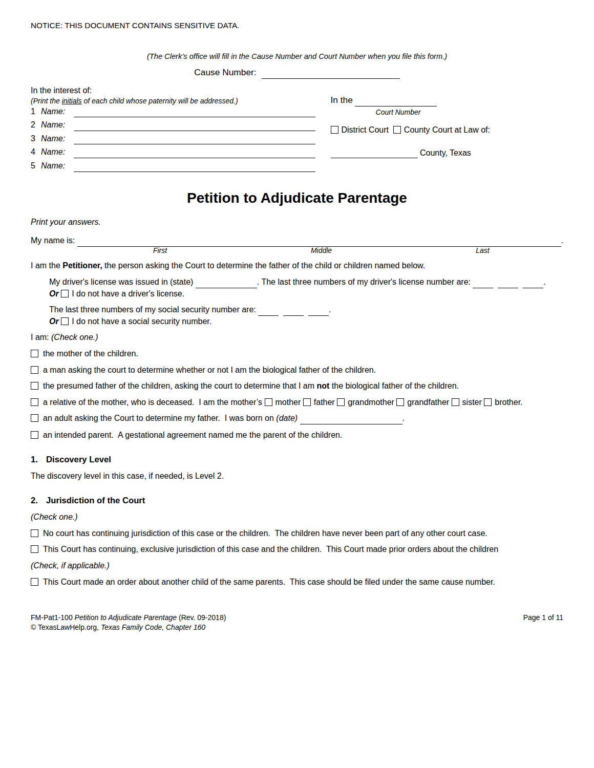NOTICE: THIS DOCUMENT CONTAINS SENSITIVE DATA.
(The Clerk’s office will fill in the Cause Number and Court Number when you file this form.)
Cause Number:
In the interest of:
(Print the initials of each child whose paternity will be addressed.)
1 Name:
2 Name:
3 Name:
4 Name:
5 Name:
In the
Court Number
District Court County Court at Law of:
County, Texas
Petition to Adjudicate Parentage
Print your answers.
My name is: .
First Middle Last
I am the Petitioner, the person asking the Court to determine the father of the child or children named below.
My driver's license was issued in (state) . The last three numbers of my driver's license number are: .
Or I do not have a driver's license.
The last three numbers of my social security number are: .
Or I do not have a social security number.
I am: (Check one.)
the mother of the children.
a man asking the court to determine whether or not I am the biological father of the children.
the presumed father of the children, asking the court to determine that I am not the biological father of the children.
a relative of the mother, who is deceased. I am the mother’s mother father grandmother grandfather sister brother.
an adult asking the Court to determine my father. I was born on (date) .
an intended parent. A gestational agreement named me the parent of the children.
1. Discovery Level
The discovery level in this case, if needed, is Level 2.
2. Jurisdiction of the Court
(Check one.)
No court has continuing jurisdiction of this case or the children. The children have never been part of any other court case.
This Court has continuing, exclusive jurisdiction of this case and the children. This Court made prior orders about the children
(Check, if applicable.)
This Court made an order about another child of the same parents. This case should be filed under the same cause number.
FM-Pat1-100 Petition to Adjudicate Parentage (Rev. 09-2018)
© TexasLawHelp.org, Texas Family Code, Chapter 160
Page 1 of 11